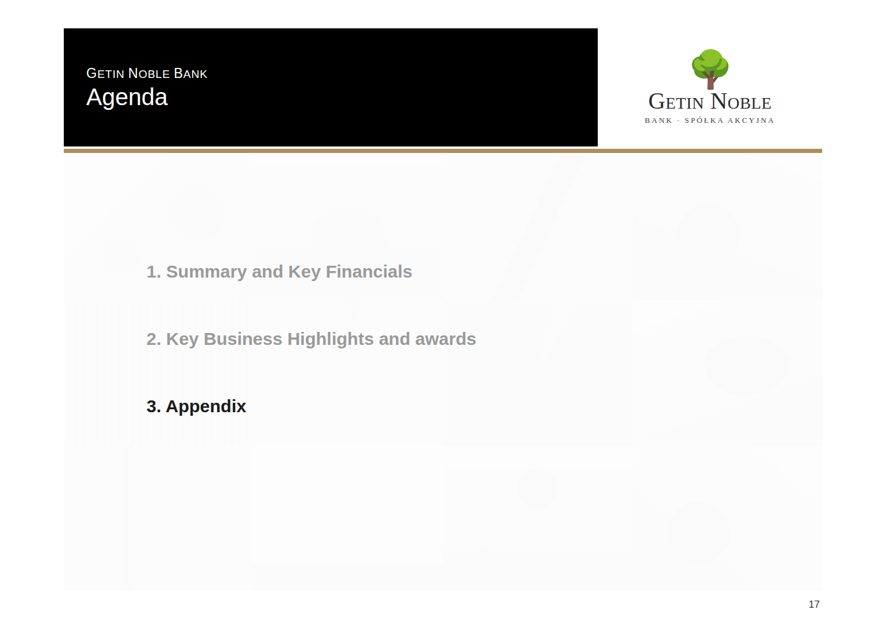GETIN NOBLE BANK
Agenda
🌳 Getin Noble BANK · SPÓŁKA AKCYJNA
1. Summary and Key Financials
2. Key Business Highlights and awards
3. Appendix
17